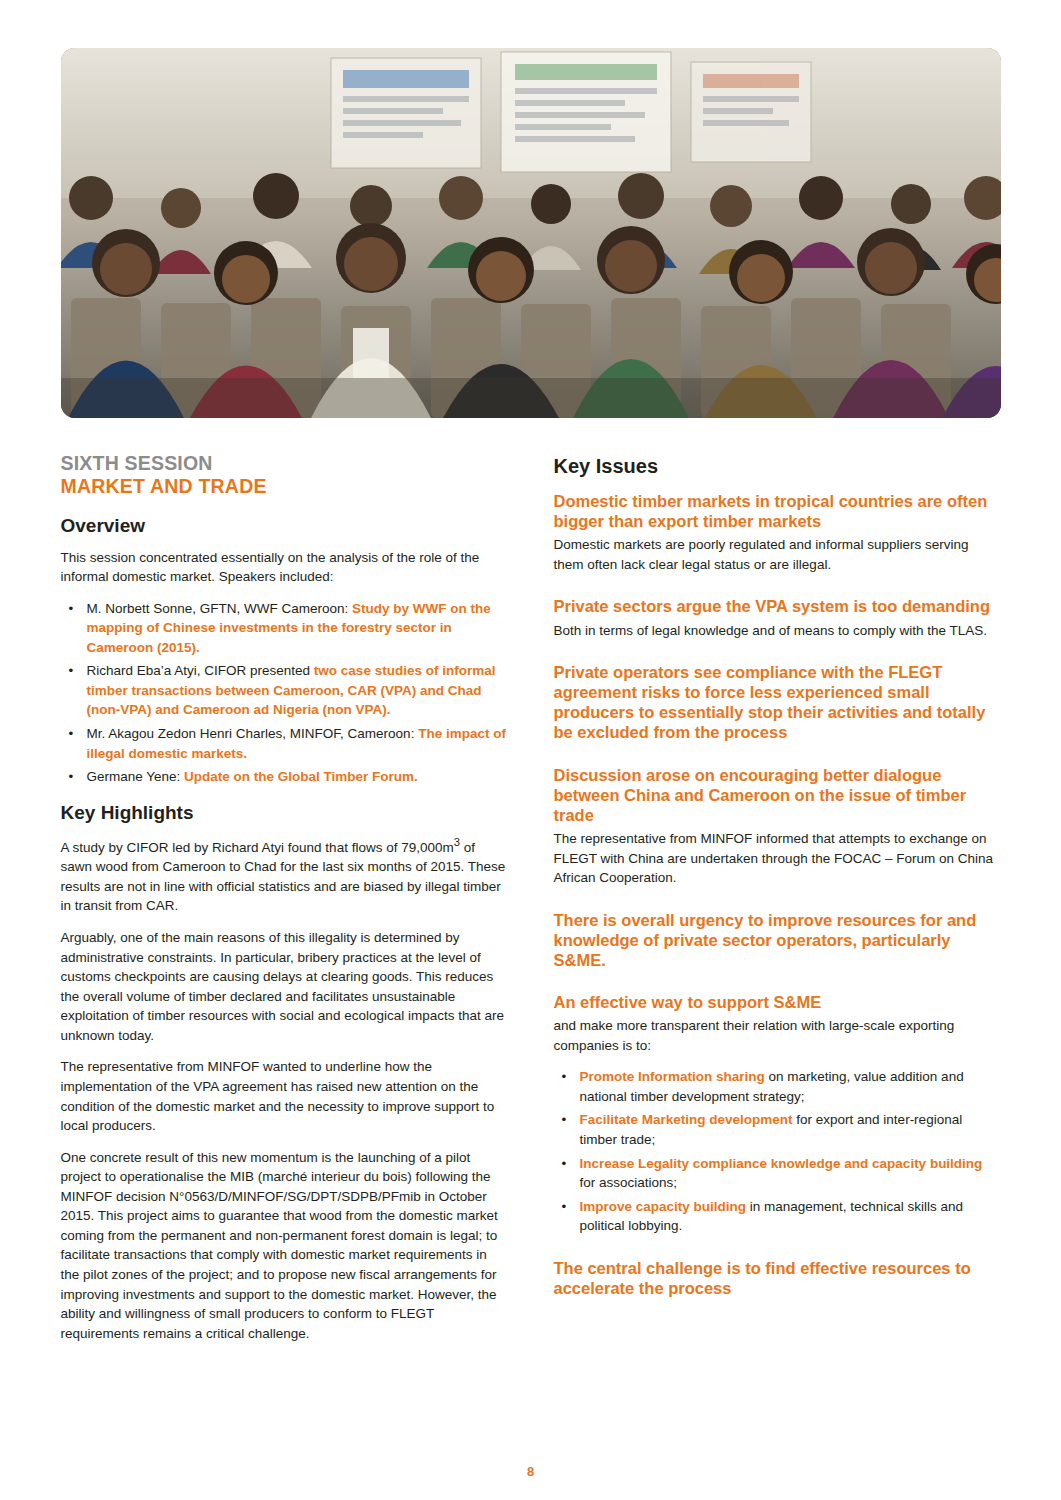SIXTH SESSION MARKET AND TRADE
Overview
This session concentrated essentially on the analysis of the role of the informal domestic market. Speakers included:
M. Norbett Sonne, GFTN, WWF Cameroon: Study by WWF on the mapping of Chinese investments in the forestry sector in Cameroon (2015).
Richard Eba’a Atyi, CIFOR presented two case studies of informal timber transactions between Cameroon, CAR (VPA) and Chad (non-VPA) and Cameroon ad Nigeria (non VPA).
Mr. Akagou Zedon Henri Charles, MINFOF, Cameroon: The impact of illegal domestic markets.
Germane Yene: Update on the Global Timber Forum.
Key Highlights
A study by CIFOR led by Richard Atyi found that flows of 79,000m3 of sawn wood from Cameroon to Chad for the last six months of 2015. These results are not in line with official statistics and are biased by illegal timber in transit from CAR.
Arguably, one of the main reasons of this illegality is determined by administrative constraints. In particular, bribery practices at the level of customs checkpoints are causing delays at clearing goods. This reduces the overall volume of timber declared and facilitates unsustainable exploitation of timber resources with social and ecological impacts that are unknown today.
The representative from MINFOF wanted to underline how the implementation of the VPA agreement has raised new attention on the condition of the domestic market and the necessity to improve support to local producers.
One concrete result of this new momentum is the launching of a pilot project to operationalise the MIB (marché interieur du bois) following the MINFOF decision N°0563/D/MINFOF/SG/DPT/SDPB/PFmib in October 2015. This project aims to guarantee that wood from the domestic market coming from the permanent and non-permanent forest domain is legal; to facilitate transactions that comply with domestic market requirements in the pilot zones of the project; and to propose new fiscal arrangements for improving investments and support to the domestic market. However, the ability and willingness of small producers to conform to FLEGT requirements remains a critical challenge.
Key Issues
Domestic timber markets in tropical countries are often bigger than export timber markets
Domestic markets are poorly regulated and informal suppliers serving them often lack clear legal status or are illegal.
Private sectors argue the VPA system is too demanding
Both in terms of legal knowledge and of means to comply with the TLAS.
Private operators see compliance with the FLEGT agreement risks to force less experienced small producers to essentially stop their activities and totally be excluded from the process
Discussion arose on encouraging better dialogue between China and Cameroon on the issue of timber trade
The representative from MINFOF informed that attempts to exchange on FLEGT with China are undertaken through the FOCAC – Forum on China African Cooperation.
There is overall urgency to improve resources for and knowledge of private sector operators, particularly S&ME.
An effective way to support S&ME
and make more transparent their relation with large-scale exporting companies is to:
Promote Information sharing on marketing, value addition and national timber development strategy;
Facilitate Marketing development for export and inter-regional timber trade;
Increase Legality compliance knowledge and capacity building for associations;
Improve capacity building in management, technical skills and political lobbying.
The central challenge is to find effective resources to accelerate the process
8